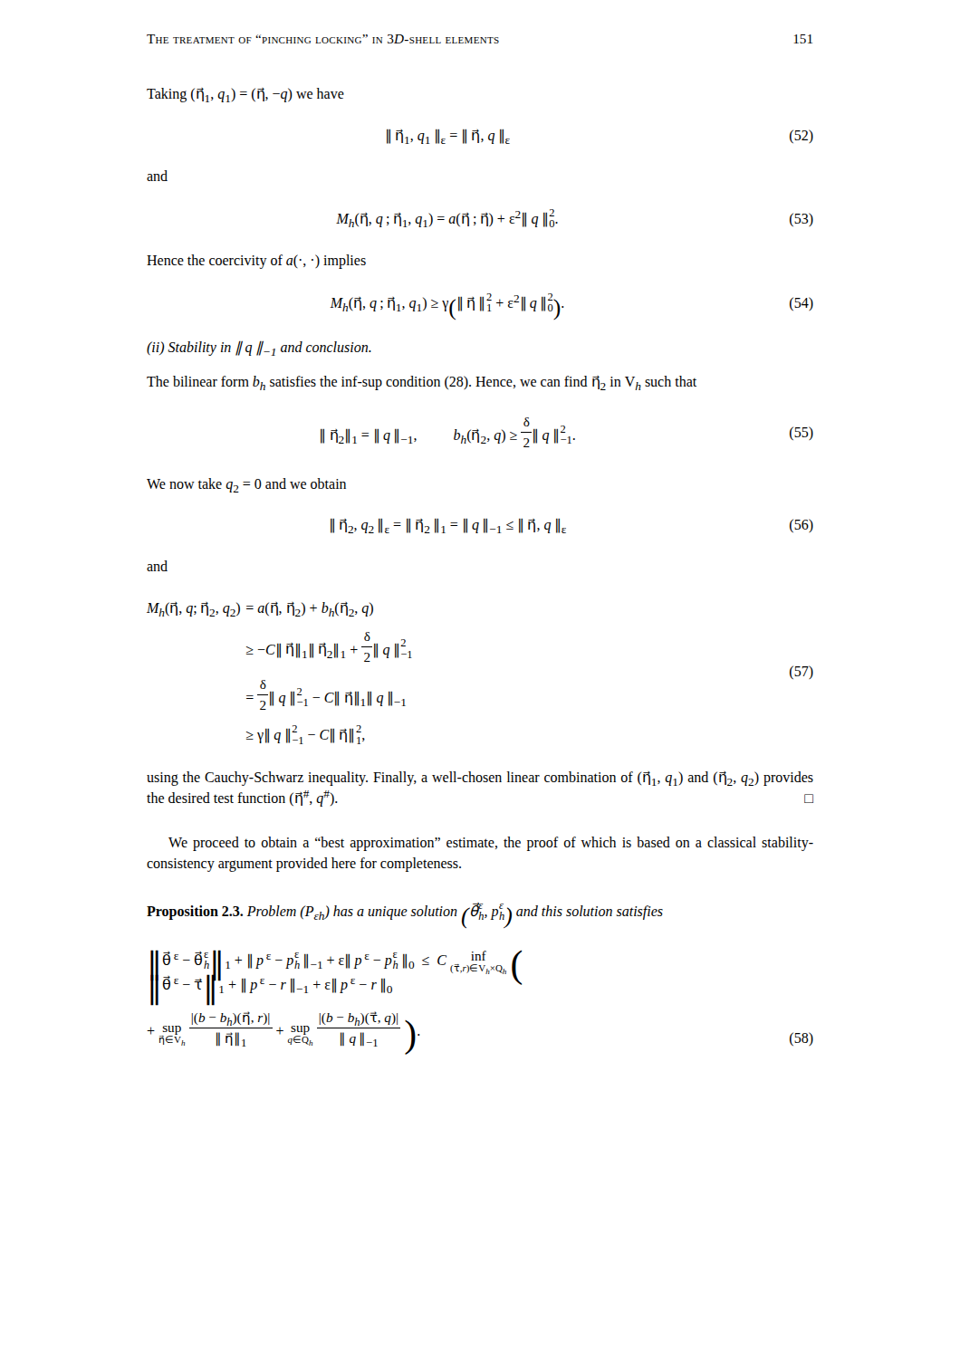The treatment of “pinching locking” in 3D-shell elements 151
Taking (η⃗1, q1) = (η⃗, −q) we have
∥ η⃗1, q1 ∥ε = ∥ η⃗, q ∥ε
(52)
and
Mh(η⃗, q ; η⃗1, q1) = a(η⃗ ; η⃗) + ε2∥ q ∥20.
(53)
Hence the coercivity of a(·, ·) implies
Mh(η⃗, q ; η⃗1, q1) ≥ γ(∥ η⃗ ∥21 + ε2∥ q ∥20).
(54)
(ii) Stability in ∥ q ∥−1 and conclusion.
The bilinear form bh satisfies the inf-sup condition (28). Hence, we can find η⃗2 in Vh such that
∥ η⃗2∥1 = ∥ q ∥−1, bh(η⃗2, q) ≥ δ 2∥ q ∥2−1.
(55)
We now take q2 = 0 and we obtain
∥ η⃗2, q2 ∥ε = ∥ η⃗2 ∥1 = ∥ q ∥−1 ≤ ∥ η⃗, q ∥ε
(56)
and
Mh(η⃗, q; η⃗2, q2) = a(η⃗, η⃗2) + bh(η⃗2, q) ≥ −C∥ η⃗∥1∥ η⃗2∥1 + δ 2∥ q ∥2−1 = δ 2∥ q ∥2−1 − C∥ η⃗∥1∥ q ∥−1 ≥ γ∥ q ∥2−1 − C∥ η⃗∥21,
(57)
using the Cauchy-Schwarz inequality. Finally, a well-chosen linear combination of (η⃗1, q1) and (η⃗2, q2) provides the desired test function (η⃗#, q#). □
We proceed to obtain a “best approximation” estimate, the proof of which is based on a classical stability-consistency argument provided here for completeness.
Proposition 2.3. Problem (Pεh) has a unique solution (θ⃗εh, pεh) and this solution satisfies
∥θ⃗ ε − θ⃗εh∥1 + ∥ p ε − pεh ∥−1 + ε∥ p ε − pεh ∥0 ≤ C inf(τ⃗,r)∈Vh×Qh ( ∥θ⃗ ε − τ⃗∥1 + ∥ p ε − r ∥−1 + ε∥ p ε − r ∥0 + sup η⃗∈Vh |(b − bh)(η⃗, r)|∥ η⃗∥1 + sup q∈Qh |(b − bh)(τ⃗, q)|∥ q ∥−1 ).
(58)